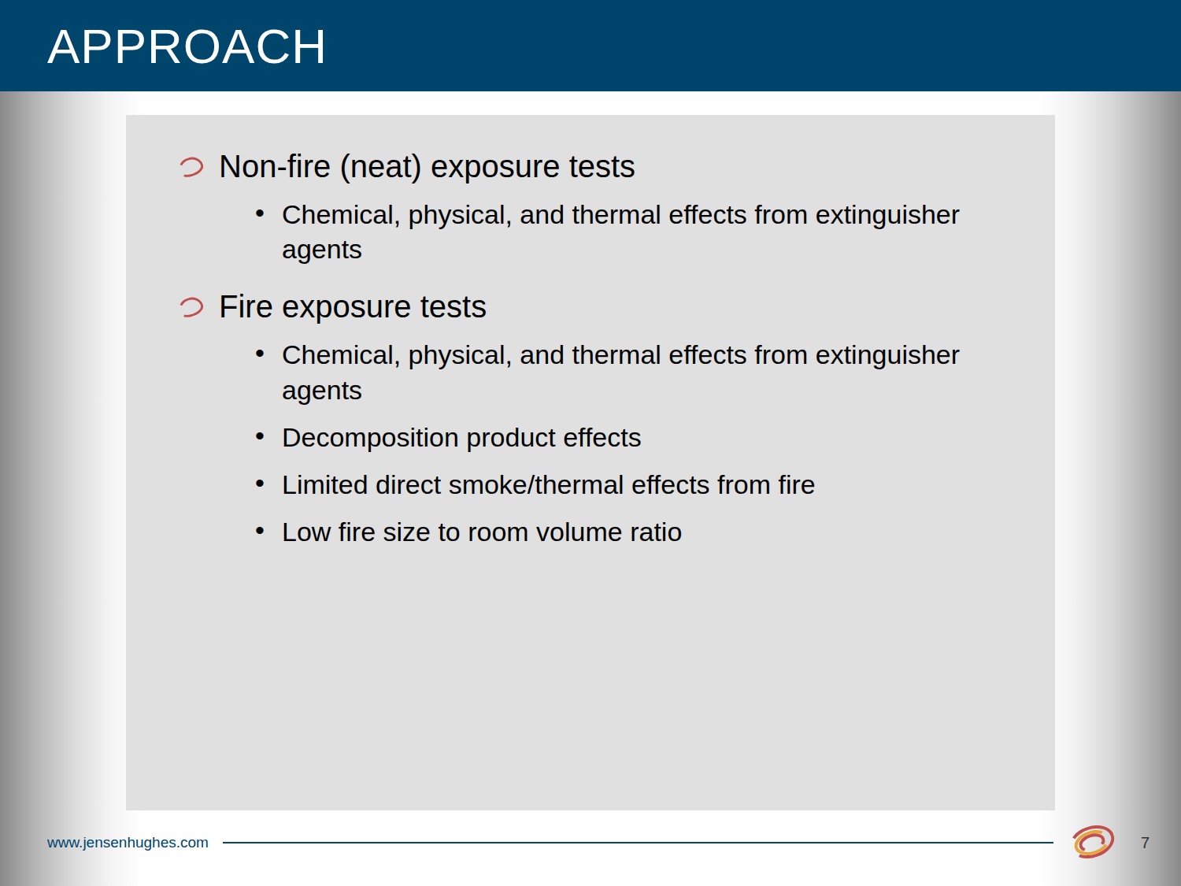APPROACH
Non-fire (neat) exposure tests
Chemical, physical, and thermal effects from extinguisher agents
Fire exposure tests
Chemical, physical, and thermal effects from extinguisher agents
Decomposition product effects
Limited direct smoke/thermal effects from fire
Low fire size to room volume ratio
www.jensenhughes.com
7